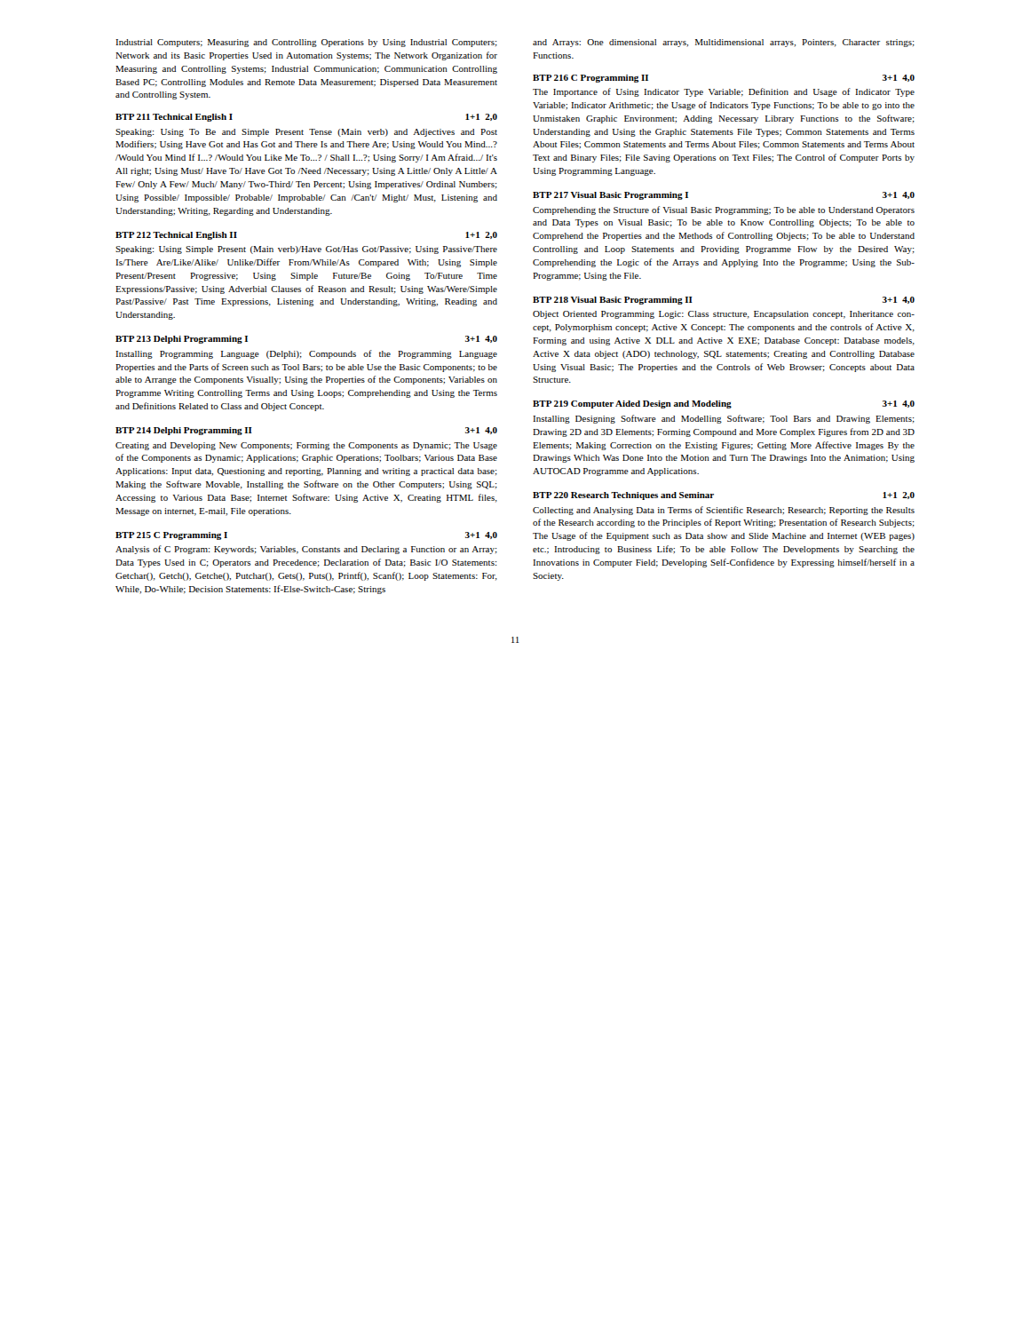Industrial Computers; Measuring and Controlling Operations by Using Industrial Computers; Network and its Basic Properties Used in Automation Systems; The Network Organization for Measuring and Controlling Systems; Industrial Communication; Communication Controlling Based PC; Controlling Modules and Remote Data Measurement; Dispersed Data Measurement and Controlling System.
BTP 211 Technical English I 1+1 2,0
Speaking: Using To Be and Simple Present Tense (Main verb) and Adjectives and Post Modifiers; Using Have Got and Has Got and There Is and There Are; Using Would You Mind...? /Would You Mind If I...? /Would You Like Me To...? / Shall I...?; Using Sorry/ I Am Afraid.../ It's All right; Using Must/ Have To/ Have Got To /Need /Necessary; Using A Little/ Only A Little/ A Few/ Only A Few/ Much/ Many/ Two-Third/ Ten Percent; Using Imperatives/ Ordinal Numbers; Using Possible/ Impossible/ Probable/ Improbable/ Can /Can't/ Might/ Must, Listening and Understanding; Writing, Regarding and Understanding.
BTP 212 Technical English II 1+1 2,0
Speaking: Using Simple Present (Main verb)/Have Got/Has Got/Passive; Using Passive/There Is/There Are/Like/Alike/ Unlike/Differ From/While/As Compared With; Using Simple Present/Present Progressive; Using Simple Future/Be Going To/Future Time Expressions/Passive; Using Adverbial Clauses of Reason and Result; Using Was/Were/Simple Past/Passive/ Past Time Expressions, Listening and Understanding, Writing, Reading and Understanding.
BTP 213 Delphi Programming I 3+1 4,0
Installing Programming Language (Delphi); Compounds of the Programming Language Properties and the Parts of Screen such as Tool Bars; to be able Use the Basic Components; to be able to Arrange the Components Visually; Using the Properties of the Components; Variables on Programme Writing Controlling Terms and Using Loops; Comprehending and Using the Terms and Definitions Related to Class and Object Concept.
BTP 214 Delphi Programming II 3+1 4,0
Creating and Developing New Components; Forming the Components as Dynamic; The Usage of the Components as Dynamic; Applications; Graphic Operations; Toolbars; Various Data Base Applications: Input data, Questioning and reporting, Planning and writing a practical data base; Making the Software Movable, Installing the Software on the Other Computers; Using SQL; Accessing to Various Data Base; Internet Software: Using Active X, Creating HTML files, Message on internet, E-mail, File operations.
BTP 215 C Programming I 3+1 4,0
Analysis of C Program: Keywords; Variables, Constants and Declaring a Function or an Array; Data Types Used in C; Operators and Precedence; Declaration of Data; Basic I/O Statements: Getchar(), Getch(), Getche(), Putchar(), Gets(), Puts(), Printf(), Scanf(); Loop Statements: For, While, Do-While; Decision Statements: If-Else-Switch-Case; Strings
and Arrays: One dimensional arrays, Multidimensional arrays, Pointers, Character strings; Functions.
BTP 216 C Programming II 3+1 4,0
The Importance of Using Indicator Type Variable; Definition and Usage of Indicator Type Variable; Indicator Arithmetic; the Usage of Indicators Type Functions; To be able to go into the Unmistaken Graphic Environment; Adding Necessary Library Functions to the Software; Understanding and Using the Graphic Statements File Types; Common Statements and Terms About Files; Common Statements and Terms About Files; Common Statements and Terms About Text and Binary Files; File Saving Operations on Text Files; The Control of Computer Ports by Using Programming Language.
BTP 217 Visual Basic Programming I 3+1 4,0
Comprehending the Structure of Visual Basic Programming; To be able to Understand Operators and Data Types on Visual Basic; To be able to Know Controlling Objects; To be able to Comprehend the Properties and the Methods of Controlling Objects; To be able to Understand Controlling and Loop Statements and Providing Programme Flow by the Desired Way; Comprehending the Logic of the Arrays and Applying Into the Programme; Using the Sub-Programme; Using the File.
BTP 218 Visual Basic Programming II 3+1 4,0
Object Oriented Programming Logic: Class structure, Encapsulation concept, Inheritance concept, Polymorphism concept; Active X Concept: The components and the controls of Active X, Forming and using Active X DLL and Active X EXE; Database Concept: Database models, Active X data object (ADO) technology, SQL statements; Creating and Controlling Database Using Visual Basic; The Properties and the Controls of Web Browser; Concepts about Data Structure.
BTP 219 Computer Aided Design and Modeling 3+1 4,0
Installing Designing Software and Modelling Software; Tool Bars and Drawing Elements; Drawing 2D and 3D Elements; Forming Compound and More Complex Figures from 2D and 3D Elements; Making Correction on the Existing Figures; Getting More Affective Images By the Drawings Which Was Done Into the Motion and Turn The Drawings Into the Animation; Using AUTOCAD Programme and Applications.
BTP 220 Research Techniques and Seminar 1+1 2,0
Collecting and Analysing Data in Terms of Scientific Research; Research; Reporting the Results of the Research according to the Principles of Report Writing; Presentation of Research Subjects; The Usage of the Equipment such as Data show and Slide Machine and Internet (WEB pages) etc.; Introducing to Business Life; To be able Follow The Developments by Searching the Innovations in Computer Field; Developing Self-Confidence by Expressing himself/herself in a Society.
11